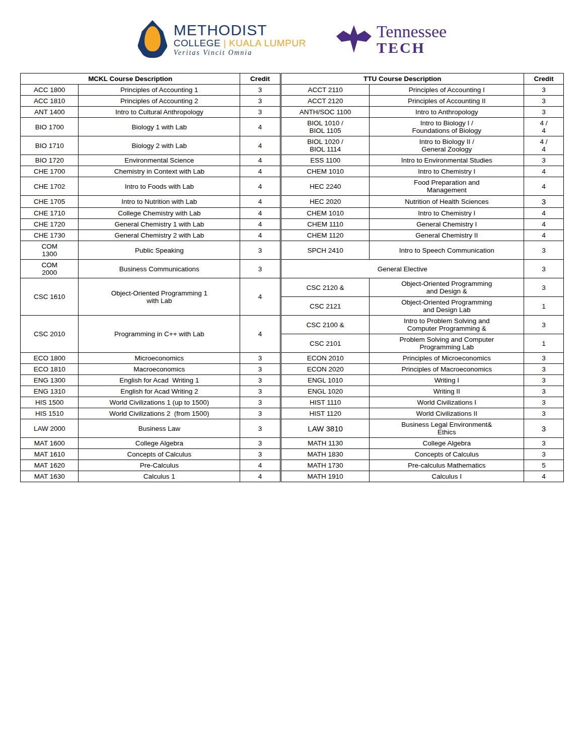METHODIST
COLLEGE | KUALA LUMPUR
Veritas Vincit Omnia
Tennessee
TECH
| MCKL Course Description | Credit | TTU Course Description | Credit |
| --- | --- | --- | --- |
| ACC 1800 | Principles of Accounting 1 | 3 | ACCT 2110 | Principles of Accounting I | 3 |
| ACC 1810 | Principles of Accounting 2 | 3 | ACCT 2120 | Principles of Accounting II | 3 |
| ANT 1400 | Intro to Cultural Anthropology | 3 | ANTH/SOC 1100 | Intro to Anthropology | 3 |
| BIO 1700 | Biology 1 with Lab | 4 | BIOL 1010 / BIOL 1105 | Intro to Biology I / Foundations of Biology | 4 / 4 |
| BIO 1710 | Biology 2 with Lab | 4 | BIOL 1020 / BIOL 1114 | Intro to Biology II / General Zoology | 4 / 4 |
| BIO 1720 | Environmental Science | 4 | ESS 1100 | Intro to Environmental Studies | 3 |
| CHE 1700 | Chemistry in Context with Lab | 4 | CHEM 1010 | Intro to Chemistry I | 4 |
| CHE 1702 | Intro to Foods with Lab | 4 | HEC 2240 | Food Preparation and Management | 4 |
| CHE 1705 | Intro to Nutrition with Lab | 4 | HEC 2020 | Nutrition of Health Sciences | 3 |
| CHE 1710 | College Chemistry with Lab | 4 | CHEM 1010 | Intro to Chemistry I | 4 |
| CHE 1720 | General Chemistry 1 with Lab | 4 | CHEM 1110 | General Chemistry I | 4 |
| CHE 1730 | General Chemistry 2 with Lab | 4 | CHEM 1120 | General Chemistry II | 4 |
| COM 1300 | Public Speaking | 3 | SPCH 2410 | Intro to Speech Communication | 3 |
| COM 2000 | Business Communications | 3 | General Elective | 3 |
| CSC 1610 | Object-Oriented Programming 1 with Lab | 4 | CSC 2120 & | Object-Oriented Programming and Design & | 3 |
| CSC 2121 | Object-Oriented Programming and Design Lab | 1 |
| CSC 2010 | Programming in C++ with Lab | 4 | CSC 2100 & | Intro to Problem Solving and Computer Programming & | 3 |
| CSC 2101 | Problem Solving and Computer Programming Lab | 1 |
| ECO 1800 | Microeconomics | 3 | ECON 2010 | Principles of Microeconomics | 3 |
| ECO 1810 | Macroeconomics | 3 | ECON 2020 | Principles of Macroeconomics | 3 |
| ENG 1300 | English for Acad Writing 1 | 3 | ENGL 1010 | Writing I | 3 |
| ENG 1310 | English for Acad Writing 2 | 3 | ENGL 1020 | Writing II | 3 |
| HIS 1500 | World Civilizations 1 (up to 1500) | 3 | HIST 1110 | World Civilizations I | 3 |
| HIS 1510 | World Civilizations 2 (from 1500) | 3 | HIST 1120 | World Civilizations II | 3 |
| LAW 2000 | Business Law | 3 | LAW 3810 | Business Legal Environment& Ethics | 3 |
| MAT 1600 | College Algebra | 3 | MATH 1130 | College Algebra | 3 |
| MAT 1610 | Concepts of Calculus | 3 | MATH 1830 | Concepts of Calculus | 3 |
| MAT 1620 | Pre-Calculus | 4 | MATH 1730 | Pre-calculus Mathematics | 5 |
| MAT 1630 | Calculus 1 | 4 | MATH 1910 | Calculus I | 4 |